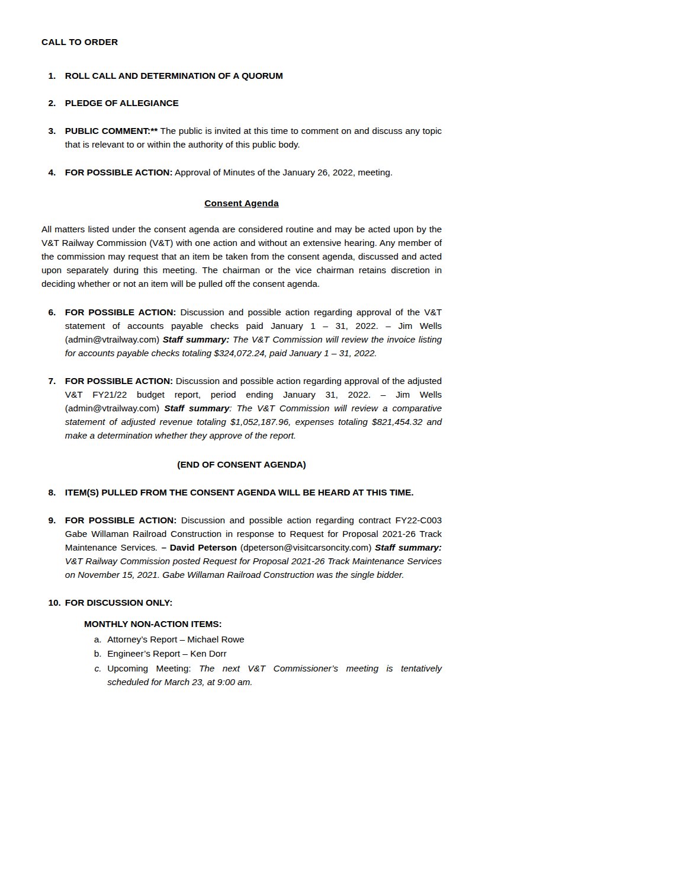CALL TO ORDER
Roll call and determination of a quorum
Pledge of Allegiance
Public Comment:** The public is invited at this time to comment on and discuss any topic that is relevant to or within the authority of this public body.
FOR POSSIBLE ACTION: Approval of Minutes of the January 26, 2022, meeting.
Consent Agenda
All matters listed under the consent agenda are considered routine and may be acted upon by the V&T Railway Commission (V&T) with one action and without an extensive hearing. Any member of the commission may request that an item be taken from the consent agenda, discussed and acted upon separately during this meeting. The chairman or the vice chairman retains discretion in deciding whether or not an item will be pulled off the consent agenda.
FOR POSSIBLE ACTION: Discussion and possible action regarding approval of the V&T statement of accounts payable checks paid January 1 – 31, 2022. – Jim Wells (admin@vtrailway.com) Staff summary: The V&T Commission will review the invoice listing for accounts payable checks totaling $324,072.24, paid January 1 – 31, 2022.
FOR POSSIBLE ACTION: Discussion and possible action regarding approval of the adjusted V&T FY21/22 budget report, period ending January 31, 2022. – Jim Wells (admin@vtrailway.com) Staff summary: The V&T Commission will review a comparative statement of adjusted revenue totaling $1,052,187.96, expenses totaling $821,454.32 and make a determination whether they approve of the report.
(END OF CONSENT AGENDA)
Item(s) pulled from the consent agenda will be heard at this time.
FOR POSSIBLE ACTION: Discussion and possible action regarding contract FY22-C003 Gabe Willaman Railroad Construction in response to Request for Proposal 2021-26 Track Maintenance Services. – David Peterson (dpeterson@visitcarsoncity.com) Staff summary: V&T Railway Commission posted Request for Proposal 2021-26 Track Maintenance Services on November 15, 2021. Gabe Willaman Railroad Construction was the single bidder.
FOR DISCUSSION ONLY:
Monthly Non-Action Items:
Attorney’s Report – Michael Rowe
Engineer’s Report – Ken Dorr
Upcoming Meeting: The next V&T Commissioner’s meeting is tentatively scheduled for March 23, at 9:00 am.